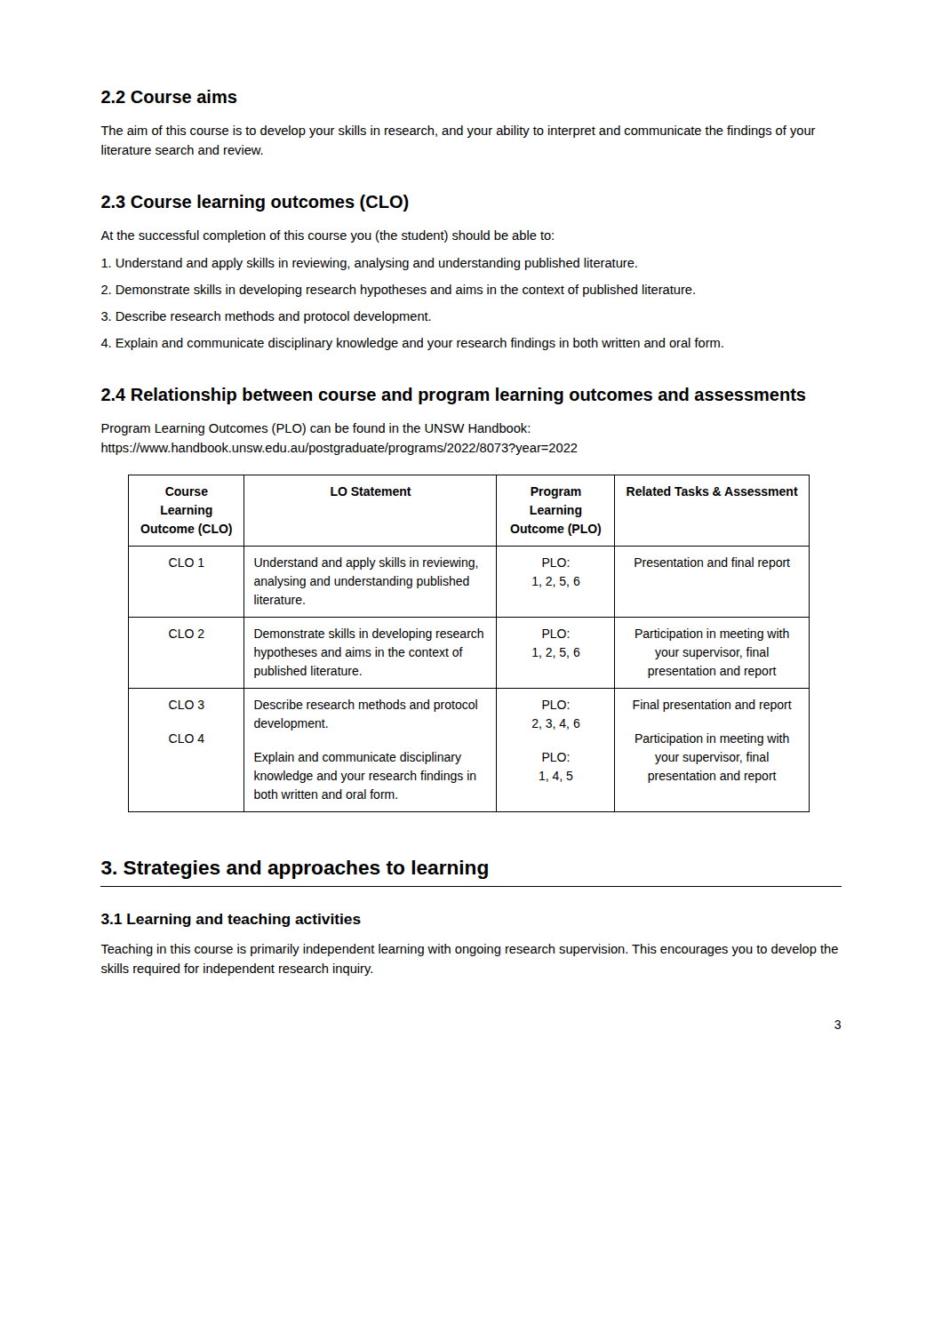2.2 Course aims
The aim of this course is to develop your skills in research, and your ability to interpret and communicate the findings of your literature search and review.
2.3 Course learning outcomes (CLO)
At the successful completion of this course you (the student) should be able to:
1. Understand and apply skills in reviewing, analysing and understanding published literature.
2. Demonstrate skills in developing research hypotheses and aims in the context of published literature.
3. Describe research methods and protocol development.
4. Explain and communicate disciplinary knowledge and your research findings in both written and oral form.
2.4 Relationship between course and program learning outcomes and assessments
Program Learning Outcomes (PLO) can be found in the UNSW Handbook:
https://www.handbook.unsw.edu.au/postgraduate/programs/2022/8073?year=2022
| Course Learning Outcome (CLO) | LO Statement | Program Learning Outcome (PLO) | Related Tasks & Assessment |
| --- | --- | --- | --- |
| CLO 1 | Understand and apply skills in reviewing, analysing and understanding published literature. | PLO: 1, 2, 5, 6 | Presentation and final report |
| CLO 2 | Demonstrate skills in developing research hypotheses and aims in the context of published literature. | PLO: 1, 2, 5, 6 | Participation in meeting with your supervisor, final presentation and report |
| CLO 3 CLO 4 | Describe research methods and protocol development. Explain and communicate disciplinary knowledge and your research findings in both written and oral form. | PLO: 2, 3, 4, 6 PLO: 1, 4, 5 | Final presentation and report Participation in meeting with your supervisor, final presentation and report |
3. Strategies and approaches to learning
3.1 Learning and teaching activities
Teaching in this course is primarily independent learning with ongoing research supervision. This encourages you to develop the skills required for independent research inquiry.
3